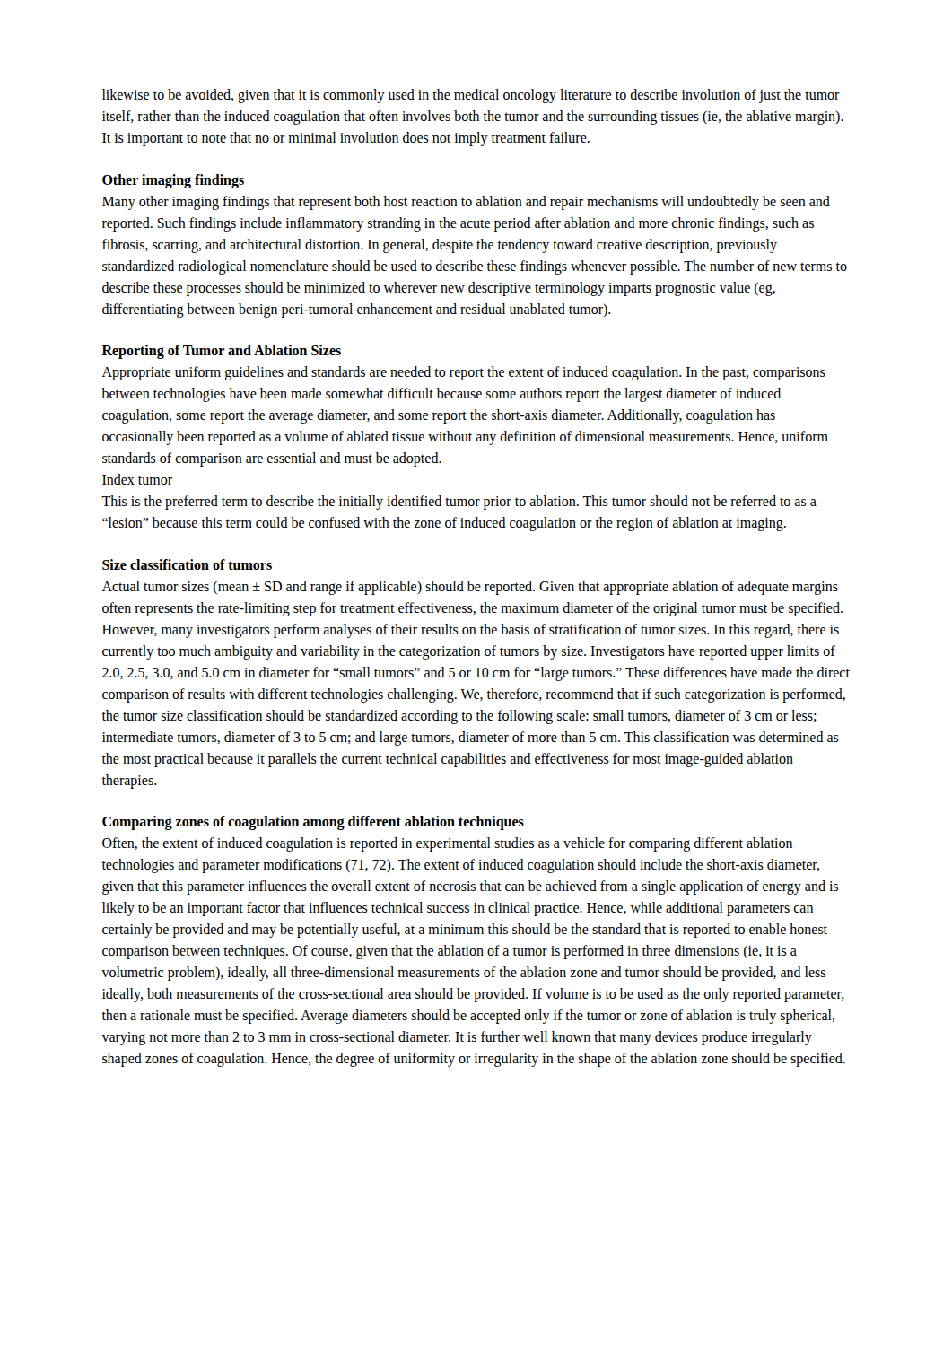likewise to be avoided, given that it is commonly used in the medical oncology literature to describe involution of just the tumor itself, rather than the induced coagulation that often involves both the tumor and the surrounding tissues (ie, the ablative margin). It is important to note that no or minimal involution does not imply treatment failure.
Other imaging findings
Many other imaging findings that represent both host reaction to ablation and repair mechanisms will undoubtedly be seen and reported. Such findings include inflammatory stranding in the acute period after ablation and more chronic findings, such as fibrosis, scarring, and architectural distortion. In general, despite the tendency toward creative description, previously standardized radiological nomenclature should be used to describe these findings whenever possible. The number of new terms to describe these processes should be minimized to wherever new descriptive terminology imparts prognostic value (eg, differentiating between benign peri-tumoral enhancement and residual unablated tumor).
Reporting of Tumor and Ablation Sizes
Appropriate uniform guidelines and standards are needed to report the extent of induced coagulation. In the past, comparisons between technologies have been made somewhat difficult because some authors report the largest diameter of induced coagulation, some report the average diameter, and some report the short-axis diameter. Additionally, coagulation has occasionally been reported as a volume of ablated tissue without any definition of dimensional measurements. Hence, uniform standards of comparison are essential and must be adopted.
Index tumor
This is the preferred term to describe the initially identified tumor prior to ablation. This tumor should not be referred to as a “lesion” because this term could be confused with the zone of induced coagulation or the region of ablation at imaging.
Size classification of tumors
Actual tumor sizes (mean ± SD and range if applicable) should be reported. Given that appropriate ablation of adequate margins often represents the rate-limiting step for treatment effectiveness, the maximum diameter of the original tumor must be specified. However, many investigators perform analyses of their results on the basis of stratification of tumor sizes. In this regard, there is currently too much ambiguity and variability in the categorization of tumors by size. Investigators have reported upper limits of 2.0, 2.5, 3.0, and 5.0 cm in diameter for “small tumors” and 5 or 10 cm for “large tumors.” These differences have made the direct comparison of results with different technologies challenging. We, therefore, recommend that if such categorization is performed, the tumor size classification should be standardized according to the following scale: small tumors, diameter of 3 cm or less; intermediate tumors, diameter of 3 to 5 cm; and large tumors, diameter of more than 5 cm. This classification was determined as the most practical because it parallels the current technical capabilities and effectiveness for most image-guided ablation therapies.
Comparing zones of coagulation among different ablation techniques
Often, the extent of induced coagulation is reported in experimental studies as a vehicle for comparing different ablation technologies and parameter modifications (71, 72). The extent of induced coagulation should include the short-axis diameter, given that this parameter influences the overall extent of necrosis that can be achieved from a single application of energy and is likely to be an important factor that influences technical success in clinical practice. Hence, while additional parameters can certainly be provided and may be potentially useful, at a minimum this should be the standard that is reported to enable honest comparison between techniques. Of course, given that the ablation of a tumor is performed in three dimensions (ie, it is a volumetric problem), ideally, all three-dimensional measurements of the ablation zone and tumor should be provided, and less ideally, both measurements of the cross-sectional area should be provided. If volume is to be used as the only reported parameter, then a rationale must be specified. Average diameters should be accepted only if the tumor or zone of ablation is truly spherical, varying not more than 2 to 3 mm in cross-sectional diameter. It is further well known that many devices produce irregularly shaped zones of coagulation. Hence, the degree of uniformity or irregularity in the shape of the ablation zone should be specified.